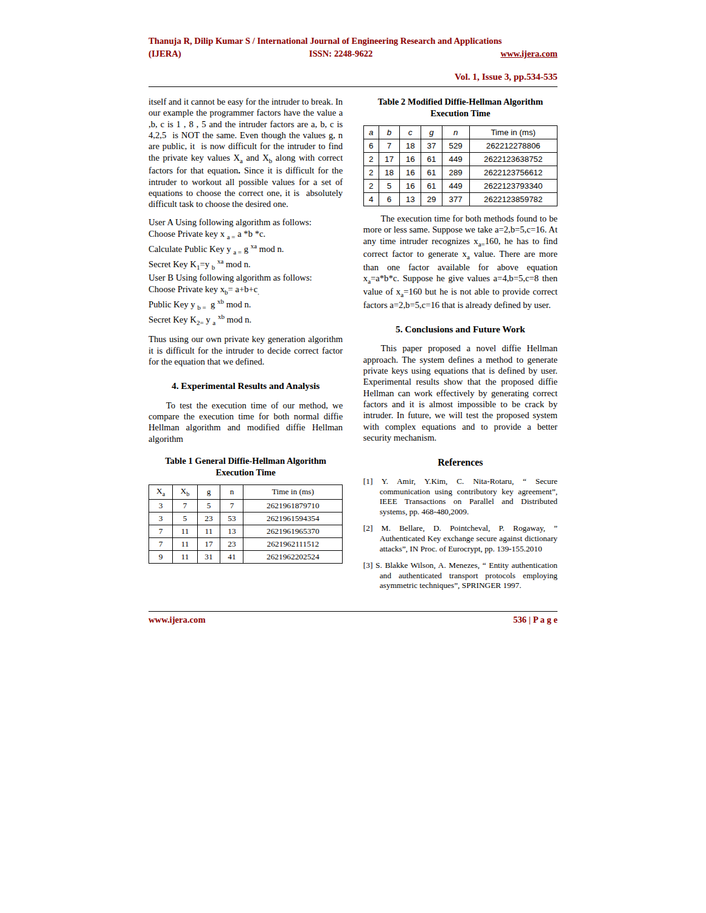Thanuja R, Dilip Kumar S / International Journal of Engineering Research and Applications
(IJERA) ISSN: 2248-9622 www.ijera.com
Vol. 1, Issue 3, pp.534-535
itself and it cannot be easy for the intruder to break. In our example the programmer factors have the value a ,b, c is 1 , 8 , 5 and the intruder factors are a, b, c is 4,2,5 is NOT the same. Even though the values g, n are public, it is now difficult for the intruder to find the private key values Xa and Xb along with correct factors for that equation. Since it is difficult for the intruder to workout all possible values for a set of equations to choose the correct one, it is absolutely difficult task to choose the desired one.
User A Using following algorithm as follows:
Choose Private key x a = a *b *c.
Calculate Public Key y a = g xa mod n.
Secret Key K1=y b xa mod n.
User B Using following algorithm as follows:
Choose Private key xb= a+b+c.
Public Key y b = g xb mod n.
Secret Key K2= y a xb mod n.
Thus using our own private key generation algorithm it is difficult for the intruder to decide correct factor for the equation that we defined.
4. Experimental Results and Analysis
To test the execution time of our method, we compare the execution time for both normal diffie Hellman algorithm and modified diffie Hellman algorithm
Table 1 General Diffie-Hellman Algorithm Execution Time
| X a | X b | g | n | Time in (ms) |
| --- | --- | --- | --- | --- |
| 3 | 7 | 5 | 7 | 2621961879710 |
| 3 | 5 | 23 | 53 | 2621961594354 |
| 7 | 11 | 11 | 13 | 2621961965370 |
| 7 | 11 | 17 | 23 | 2621962111512 |
| 9 | 11 | 31 | 41 | 2621962202524 |
Table 2 Modified Diffie-Hellman Algorithm Execution Time
| a | b | c | g | n | Time in (ms) |
| --- | --- | --- | --- | --- | --- |
| 6 | 7 | 18 | 37 | 529 | 262212278806 |
| 2 | 17 | 16 | 61 | 449 | 2622123638752 |
| 2 | 18 | 16 | 61 | 289 | 2622123756612 |
| 2 | 5 | 16 | 61 | 449 | 2622123793340 |
| 4 | 6 | 13 | 29 | 377 | 2622123859782 |
The execution time for both methods found to be more or less same. Suppose we take a=2,b=5,c=16. At any time intruder recognizes xa=160, he has to find correct factor to generate xa value. There are more than one factor available for above equation xa=a*b*c. Suppose he give values a=4,b=5,c=8 then value of xa=160 but he is not able to provide correct factors a=2,b=5,c=16 that is already defined by user.
5. Conclusions and Future Work
This paper proposed a novel diffie Hellman approach. The system defines a method to generate private keys using equations that is defined by user. Experimental results show that the proposed diffie Hellman can work effectively by generating correct factors and it is almost impossible to be crack by intruder. In future, we will test the proposed system with complex equations and to provide a better security mechanism.
References
[1] Y. Amir, Y.Kim, C. Nita-Rotaru, “ Secure communication using contributory key agreement”, IEEE Transactions on Parallel and Distributed systems, pp. 468-480,2009.
[2] M. Bellare, D. Pointcheval, P. Rogaway, ” Authenticated Key exchange secure against dictionary attacks”, IN Proc. of Eurocrypt, pp. 139-155.2010
[3] S. Blakke Wilson, A. Menezes, “ Entity authentication and authenticated transport protocols employing asymmetric techniques”, SPRINGER 1997.
www.ijera.com 536 | P a g e